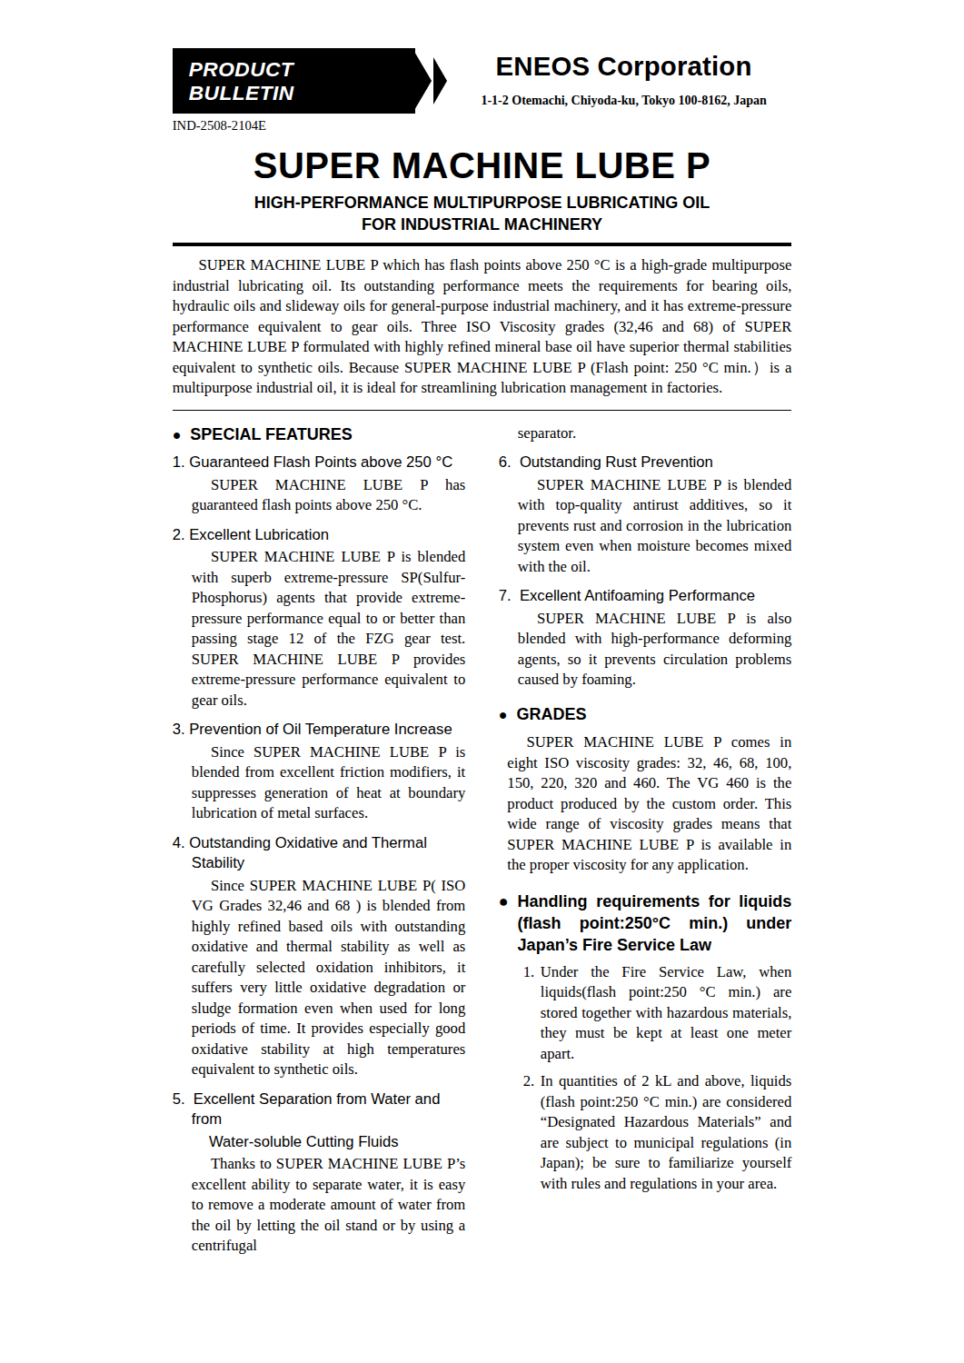PRODUCT BULLETIN
ENEOS Corporation
1-1-2 Otemachi, Chiyoda-ku, Tokyo 100-8162, Japan
IND-2508-2104E
SUPER MACHINE LUBE P
HIGH-PERFORMANCE MULTIPURPOSE LUBRICATING OIL
FOR INDUSTRIAL MACHINERY
SUPER MACHINE LUBE P which has flash points above 250 °C is a high-grade multipurpose industrial lubricating oil. Its outstanding performance meets the requirements for bearing oils, hydraulic oils and slideway oils for general-purpose industrial machinery, and it has extreme-pressure performance equivalent to gear oils. Three ISO Viscosity grades (32,46 and 68) of SUPER MACHINE LUBE P formulated with highly refined mineral base oil have superior thermal stabilities equivalent to synthetic oils. Because SUPER MACHINE LUBE P (Flash point: 250 °C min.）is a multipurpose industrial oil, it is ideal for streamlining lubrication management in factories.
●SPECIAL FEATURES
1. Guaranteed Flash Points above 250 °C
SUPER MACHINE LUBE P has guaranteed flash points above 250 °C.
2. Excellent Lubrication
SUPER MACHINE LUBE P is blended with superb extreme-pressure SP(Sulfur-Phosphorus) agents that provide extreme-pressure performance equal to or better than passing stage 12 of the FZG gear test. SUPER MACHINE LUBE P provides extreme-pressure performance equivalent to gear oils.
3. Prevention of Oil Temperature Increase
Since SUPER MACHINE LUBE P is blended from excellent friction modifiers, it suppresses generation of heat at boundary lubrication of metal surfaces.
4. Outstanding Oxidative and Thermal Stability
Since SUPER MACHINE LUBE P( ISO VG Grades 32,46 and 68 ) is blended from highly refined based oils with outstanding oxidative and thermal stability as well as carefully selected oxidation inhibitors, it suffers very little oxidative degradation or sludge formation even when used for long periods of time. It provides especially good oxidative stability at high temperatures equivalent to synthetic oils.
5. Excellent Separation from Water and from
Water-soluble Cutting Fluids
Thanks to SUPER MACHINE LUBE P’s excellent ability to separate water, it is easy to remove a moderate amount of water from the oil by letting the oil stand or by using a centrifugal
separator.
6. Outstanding Rust Prevention
SUPER MACHINE LUBE P is blended with top-quality antirust additives, so it prevents rust and corrosion in the lubrication system even when moisture becomes mixed with the oil.
7. Excellent Antifoaming Performance
SUPER MACHINE LUBE P is also blended with high-performance deforming agents, so it prevents circulation problems caused by foaming.
●GRADES
SUPER MACHINE LUBE P comes in eight ISO viscosity grades: 32, 46, 68, 100, 150, 220, 320 and 460. The VG 460 is the product produced by the custom order. This wide range of viscosity grades means that SUPER MACHINE LUBE P is available in the proper viscosity for any application.
● Handling requirements for liquids (flash point:250°C min.) under Japan’s Fire Service Law
Under the Fire Service Law, when liquids(flash point:250 °C min.) are stored together with hazardous materials, they must be kept at least one meter apart.
In quantities of 2 kL and above, liquids (flash point:250 °C min.) are considered “Designated Hazardous Materials” and are subject to municipal regulations (in Japan); be sure to familiarize yourself with rules and regulations in your area.